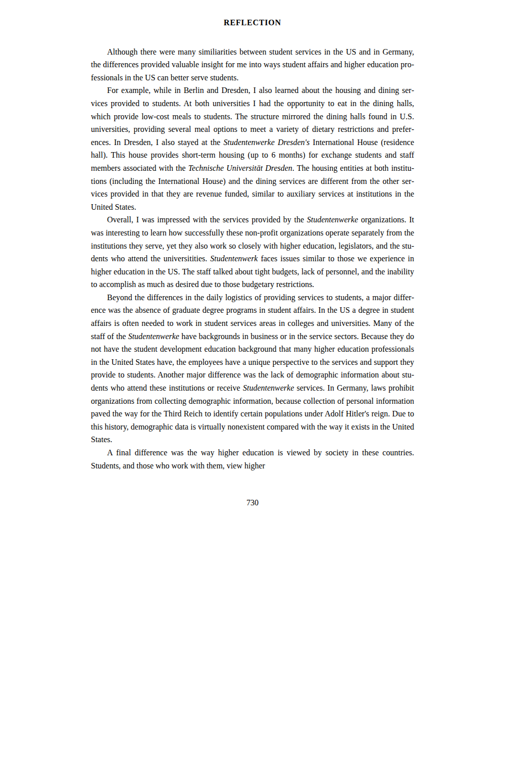REFLECTION
Although there were many similiarities between student services in the US and in Germany, the differences provided valuable insight for me into ways student affairs and higher education professionals in the US can better serve students.
For example, while in Berlin and Dresden, I also learned about the housing and dining services provided to students. At both universities I had the opportunity to eat in the dining halls, which provide low-cost meals to students. The structure mirrored the dining halls found in U.S. universities, providing several meal options to meet a variety of dietary restrictions and preferences. In Dresden, I also stayed at the Studentenwerke Dresden's International House (residence hall). This house provides short-term housing (up to 6 months) for exchange students and staff members associated with the Technische Universität Dresden. The housing entities at both institutions (including the International House) and the dining services are different from the other services provided in that they are revenue funded, similar to auxiliary services at institutions in the United States.
Overall, I was impressed with the services provided by the Studentenwerke organizations. It was interesting to learn how successfully these non-profit organizations operate separately from the institutions they serve, yet they also work so closely with higher education, legislators, and the students who attend the universitities. Studentenwerk faces issues similar to those we experience in higher education in the US. The staff talked about tight budgets, lack of personnel, and the inability to accomplish as much as desired due to those budgetary restrictions.
Beyond the differences in the daily logistics of providing services to students, a major difference was the absence of graduate degree programs in student affairs. In the US a degree in student affairs is often needed to work in student services areas in colleges and universities. Many of the staff of the Studentenwerke have backgrounds in business or in the service sectors. Because they do not have the student development education background that many higher education professionals in the United States have, the employees have a unique perspective to the services and support they provide to students. Another major difference was the lack of demographic information about students who attend these institutions or receive Studentenwerke services. In Germany, laws prohibit organizations from collecting demographic information, because collection of personal information paved the way for the Third Reich to identify certain populations under Adolf Hitler's reign. Due to this history, demographic data is virtually nonexistent compared with the way it exists in the United States.
A final difference was the way higher education is viewed by society in these countries. Students, and those who work with them, view higher
730